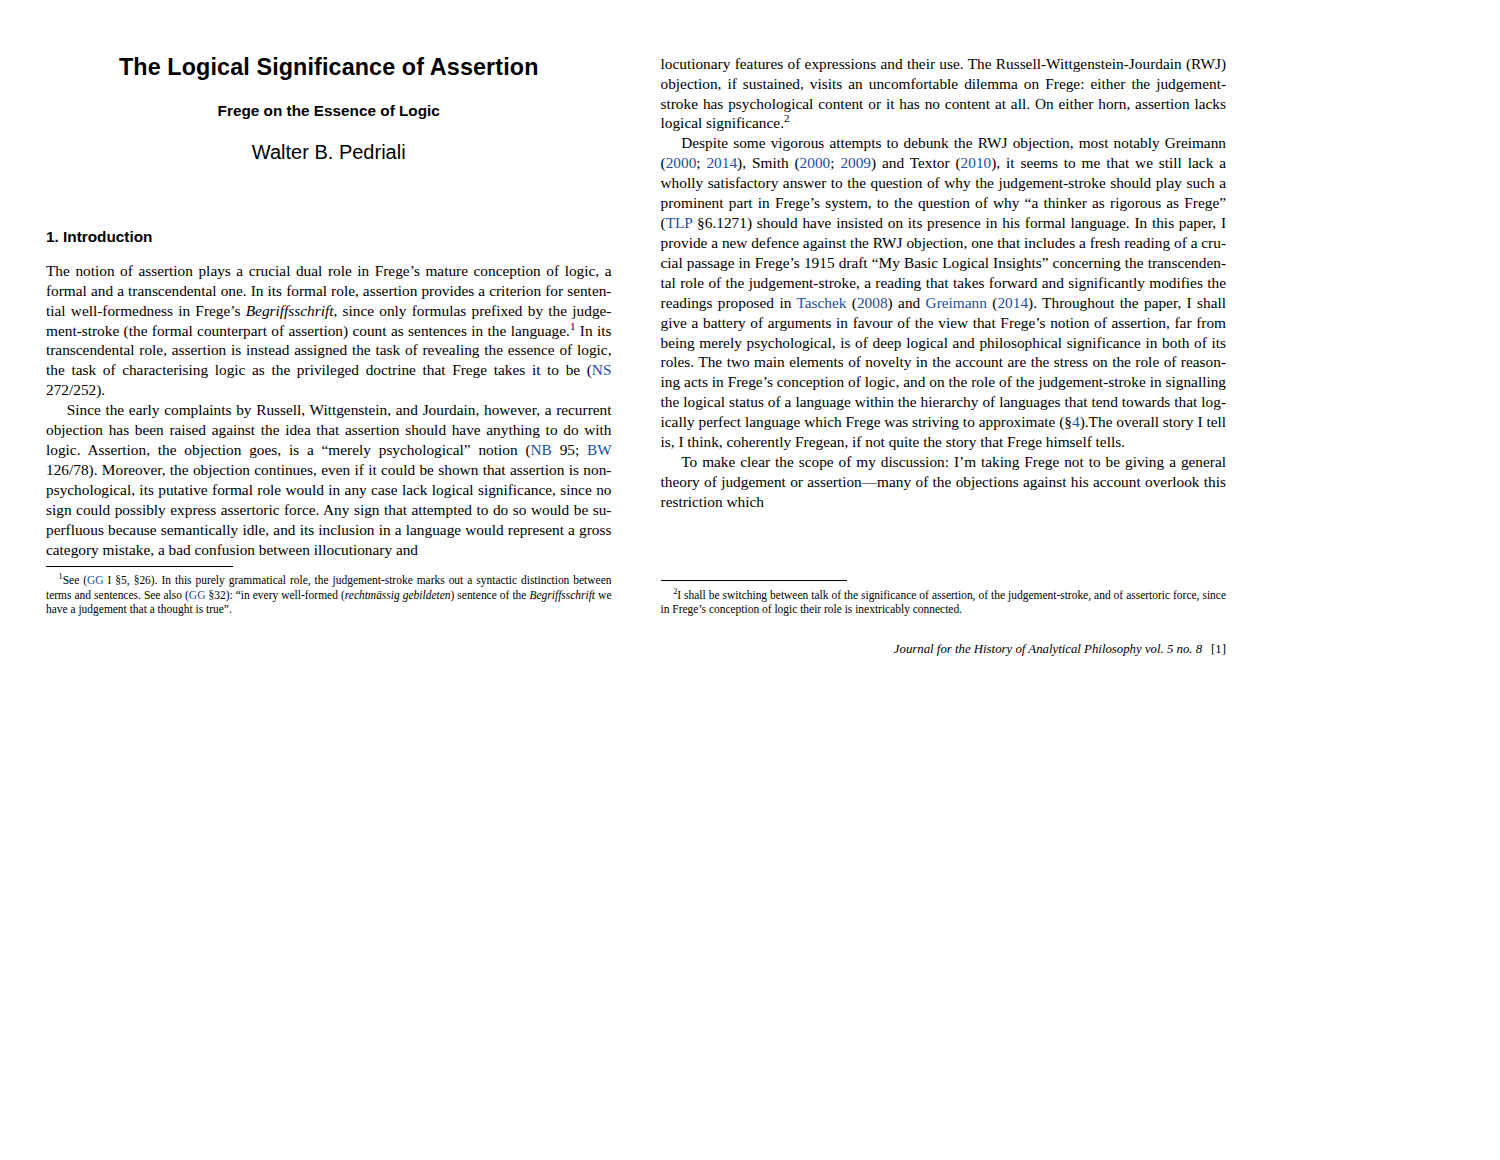The Logical Significance of Assertion
Frege on the Essence of Logic
Walter B. Pedriali
1. Introduction
The notion of assertion plays a crucial dual role in Frege’s mature conception of logic, a formal and a transcendental one. In its formal role, assertion provides a criterion for sentential well-formedness in Frege’s Begriffsschrift, since only formulas prefixed by the judgement-stroke (the formal counterpart of assertion) count as sentences in the language.1 In its transcendental role, assertion is instead assigned the task of revealing the essence of logic, the task of characterising logic as the privileged doctrine that Frege takes it to be (NS 272/252).
Since the early complaints by Russell, Wittgenstein, and Jourdain, however, a recurrent objection has been raised against the idea that assertion should have anything to do with logic. Assertion, the objection goes, is a “merely psychological” notion (NB 95; BW 126/78). Moreover, the objection continues, even if it could be shown that assertion is non-psychological, its putative formal role would in any case lack logical significance, since no sign could possibly express assertoric force. Any sign that attempted to do so would be superfluous because semantically idle, and its inclusion in a language would represent a gross category mistake, a bad confusion between illocutionary and
1See (GG I §5, §26). In this purely grammatical role, the judgement-stroke marks out a syntactic distinction between terms and sentences. See also (GG §32): “in every well-formed (rechtmässig gebildeten) sentence of the Begriffsschrift we have a judgement that a thought is true”.
locutionary features of expressions and their use. The Russell-Wittgenstein-Jourdain (RWJ) objection, if sustained, visits an uncomfortable dilemma on Frege: either the judgement-stroke has psychological content or it has no content at all. On either horn, assertion lacks logical significance.2
Despite some vigorous attempts to debunk the RWJ objection, most notably Greimann (2000; 2014), Smith (2000; 2009) and Textor (2010), it seems to me that we still lack a wholly satisfactory answer to the question of why the judgement-stroke should play such a prominent part in Frege’s system, to the question of why “a thinker as rigorous as Frege” (TLP §6.1271) should have insisted on its presence in his formal language. In this paper, I provide a new defence against the RWJ objection, one that includes a fresh reading of a crucial passage in Frege’s 1915 draft “My Basic Logical Insights” concerning the transcendental role of the judgement-stroke, a reading that takes forward and significantly modifies the readings proposed in Taschek (2008) and Greimann (2014). Throughout the paper, I shall give a battery of arguments in favour of the view that Frege’s notion of assertion, far from being merely psychological, is of deep logical and philosophical significance in both of its roles. The two main elements of novelty in the account are the stress on the role of reasoning acts in Frege’s conception of logic, and on the role of the judgement-stroke in signalling the logical status of a language within the hierarchy of languages that tend towards that logically perfect language which Frege was striving to approximate (§4).The overall story I tell is, I think, coherently Fregean, if not quite the story that Frege himself tells.
To make clear the scope of my discussion: I’m taking Frege not to be giving a general theory of judgement or assertion—many of the objections against his account overlook this restriction which
2I shall be switching between talk of the significance of assertion, of the judgement-stroke, and of assertoric force, since in Frege’s conception of logic their role is inextricably connected.
Journal for the History of Analytical Philosophy vol. 5 no. 8[1]